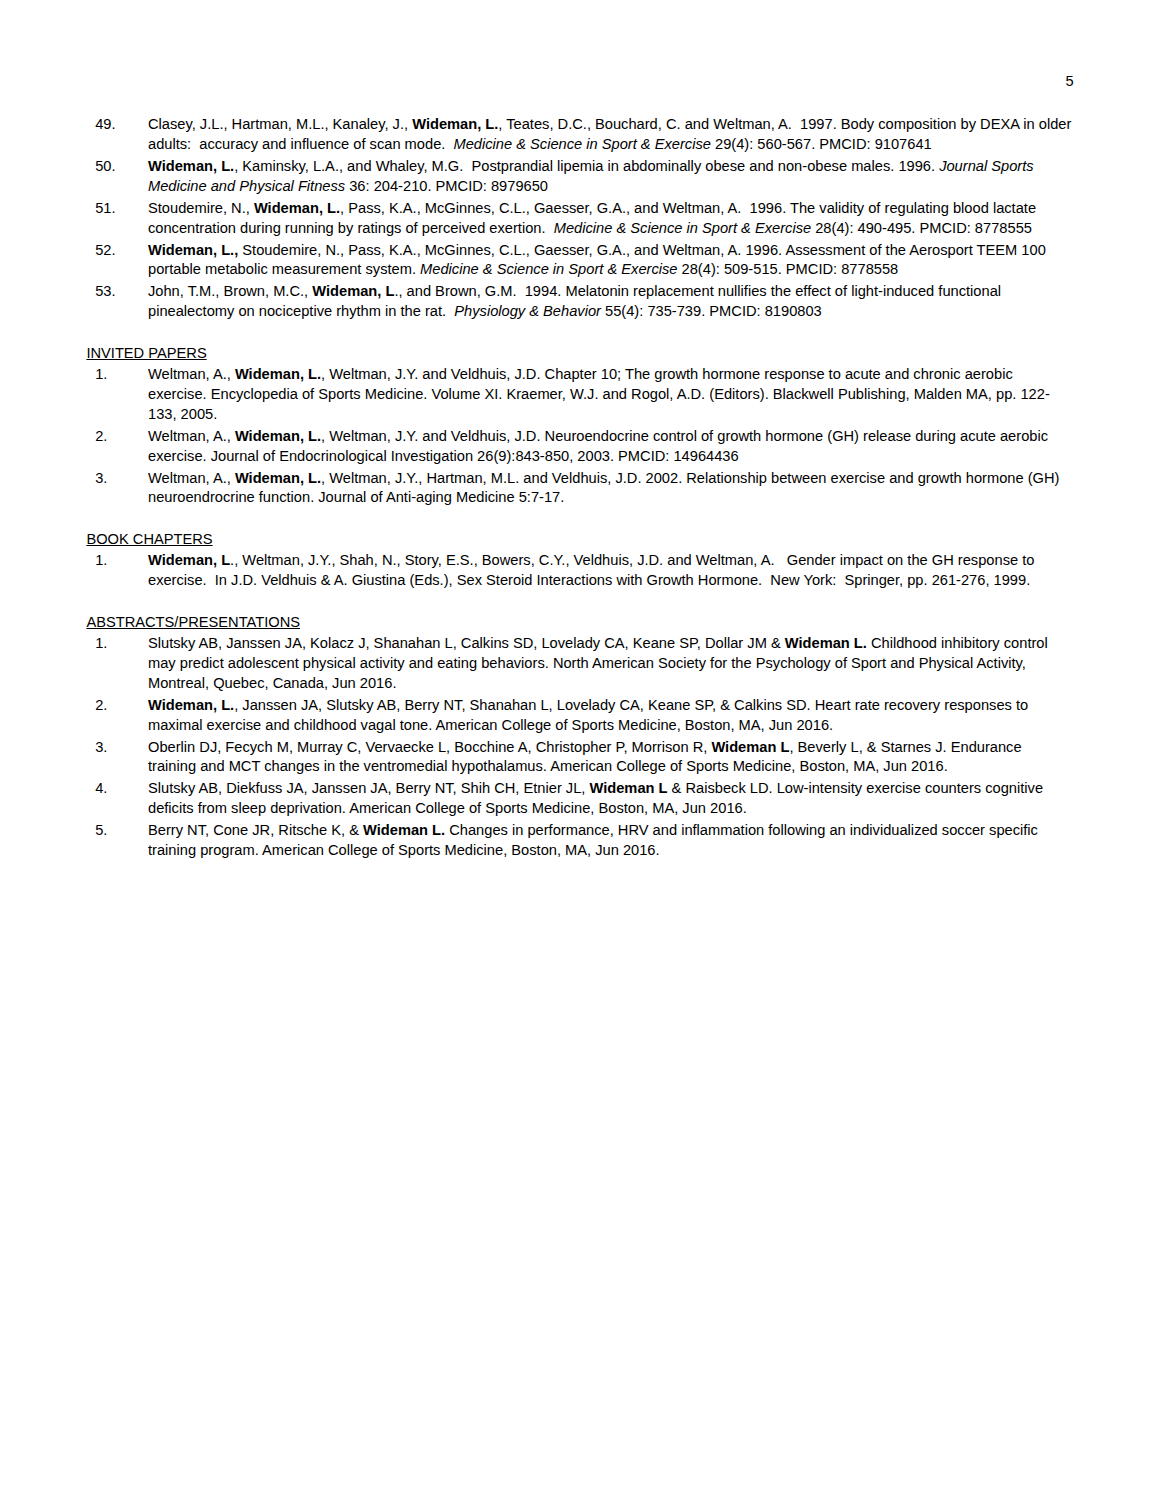5
49. Clasey, J.L., Hartman, M.L., Kanaley, J., Wideman, L., Teates, D.C., Bouchard, C. and Weltman, A. 1997. Body composition by DEXA in older adults: accuracy and influence of scan mode. Medicine & Science in Sport & Exercise 29(4): 560-567. PMCID: 9107641
50. Wideman, L., Kaminsky, L.A., and Whaley, M.G. Postprandial lipemia in abdominally obese and non-obese males. 1996. Journal Sports Medicine and Physical Fitness 36: 204-210. PMCID: 8979650
51. Stoudemire, N., Wideman, L., Pass, K.A., McGinnes, C.L., Gaesser, G.A., and Weltman, A. 1996. The validity of regulating blood lactate concentration during running by ratings of perceived exertion. Medicine & Science in Sport & Exercise 28(4): 490-495. PMCID: 8778555
52. Wideman, L., Stoudemire, N., Pass, K.A., McGinnes, C.L., Gaesser, G.A., and Weltman, A. 1996. Assessment of the Aerosport TEEM 100 portable metabolic measurement system. Medicine & Science in Sport & Exercise 28(4): 509-515. PMCID: 8778558
53. John, T.M., Brown, M.C., Wideman, L., and Brown, G.M. 1994. Melatonin replacement nullifies the effect of light-induced functional pinealectomy on nociceptive rhythm in the rat. Physiology & Behavior 55(4): 735-739. PMCID: 8190803
INVITED PAPERS
1. Weltman, A., Wideman, L., Weltman, J.Y. and Veldhuis, J.D. Chapter 10; The growth hormone response to acute and chronic aerobic exercise. Encyclopedia of Sports Medicine. Volume XI. Kraemer, W.J. and Rogol, A.D. (Editors). Blackwell Publishing, Malden MA, pp. 122-133, 2005.
2. Weltman, A., Wideman, L., Weltman, J.Y. and Veldhuis, J.D. Neuroendocrine control of growth hormone (GH) release during acute aerobic exercise. Journal of Endocrinological Investigation 26(9):843-850, 2003. PMCID: 14964436
3. Weltman, A., Wideman, L., Weltman, J.Y., Hartman, M.L. and Veldhuis, J.D. 2002. Relationship between exercise and growth hormone (GH) neuroendrocrine function. Journal of Anti-aging Medicine 5:7-17.
BOOK CHAPTERS
1. Wideman, L., Weltman, J.Y., Shah, N., Story, E.S., Bowers, C.Y., Veldhuis, J.D. and Weltman, A. Gender impact on the GH response to exercise. In J.D. Veldhuis & A. Giustina (Eds.), Sex Steroid Interactions with Growth Hormone. New York: Springer, pp. 261-276, 1999.
ABSTRACTS/PRESENTATIONS
1. Slutsky AB, Janssen JA, Kolacz J, Shanahan L, Calkins SD, Lovelady CA, Keane SP, Dollar JM & Wideman L. Childhood inhibitory control may predict adolescent physical activity and eating behaviors. North American Society for the Psychology of Sport and Physical Activity, Montreal, Quebec, Canada, Jun 2016.
2. Wideman, L., Janssen JA, Slutsky AB, Berry NT, Shanahan L, Lovelady CA, Keane SP, & Calkins SD. Heart rate recovery responses to maximal exercise and childhood vagal tone. American College of Sports Medicine, Boston, MA, Jun 2016.
3. Oberlin DJ, Fecych M, Murray C, Vervaecke L, Bocchine A, Christopher P, Morrison R, Wideman L, Beverly L, & Starnes J. Endurance training and MCT changes in the ventromedial hypothalamus. American College of Sports Medicine, Boston, MA, Jun 2016.
4. Slutsky AB, Diekfuss JA, Janssen JA, Berry NT, Shih CH, Etnier JL, Wideman L & Raisbeck LD. Low-intensity exercise counters cognitive deficits from sleep deprivation. American College of Sports Medicine, Boston, MA, Jun 2016.
5. Berry NT, Cone JR, Ritsche K, & Wideman L. Changes in performance, HRV and inflammation following an individualized soccer specific training program. American College of Sports Medicine, Boston, MA, Jun 2016.